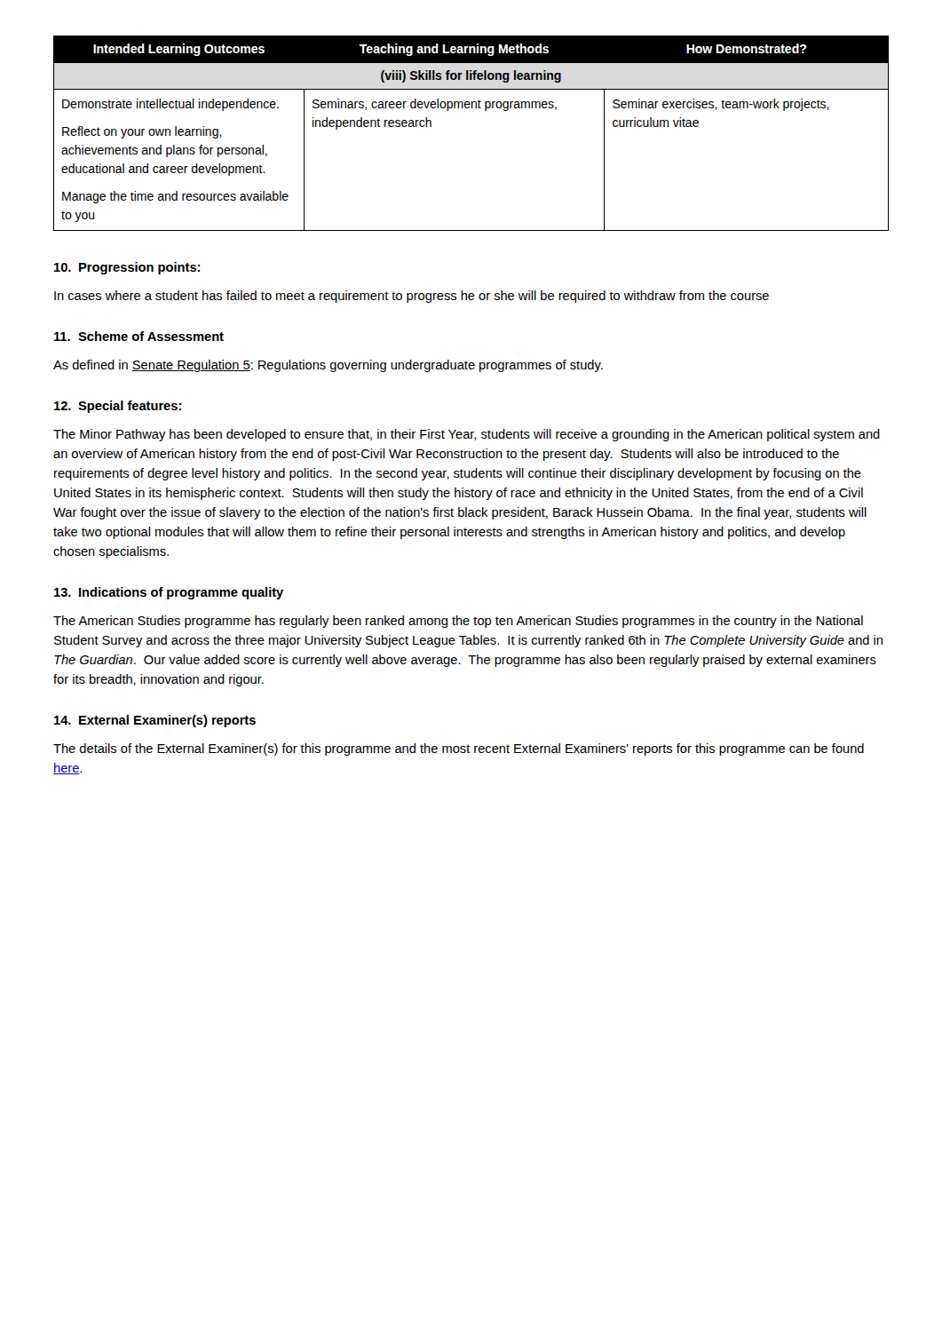| Intended Learning Outcomes | Teaching and Learning Methods | How Demonstrated? |
| --- | --- | --- |
| (viii) Skills for lifelong learning |
| Demonstrate intellectual independence. Reflect on your own learning, achievements and plans for personal, educational and career development. Manage the time and resources available to you | Seminars, career development programmes, independent research | Seminar exercises, team-work projects, curriculum vitae |
10. Progression points:
In cases where a student has failed to meet a requirement to progress he or she will be required to withdraw from the course
11. Scheme of Assessment
As defined in Senate Regulation 5: Regulations governing undergraduate programmes of study.
12. Special features:
The Minor Pathway has been developed to ensure that, in their First Year, students will receive a grounding in the American political system and an overview of American history from the end of post-Civil War Reconstruction to the present day. Students will also be introduced to the requirements of degree level history and politics. In the second year, students will continue their disciplinary development by focusing on the United States in its hemispheric context. Students will then study the history of race and ethnicity in the United States, from the end of a Civil War fought over the issue of slavery to the election of the nation's first black president, Barack Hussein Obama. In the final year, students will take two optional modules that will allow them to refine their personal interests and strengths in American history and politics, and develop chosen specialisms.
13. Indications of programme quality
The American Studies programme has regularly been ranked among the top ten American Studies programmes in the country in the National Student Survey and across the three major University Subject League Tables. It is currently ranked 6th in The Complete University Guide and in The Guardian. Our value added score is currently well above average. The programme has also been regularly praised by external examiners for its breadth, innovation and rigour.
14. External Examiner(s) reports
The details of the External Examiner(s) for this programme and the most recent External Examiners' reports for this programme can be found here.